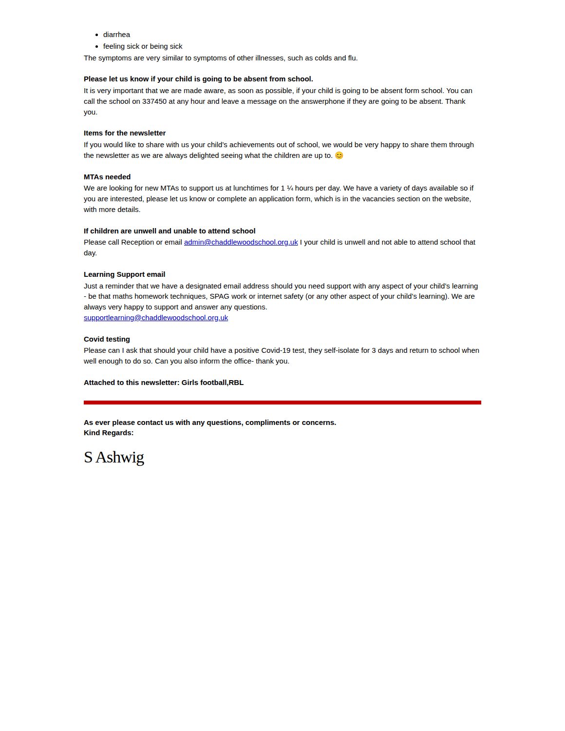diarrhea
feeling sick or being sick
The symptoms are very similar to symptoms of other illnesses, such as colds and flu.
Please let us know if your child is going to be absent from school.
It is very important that we are made aware, as soon as possible, if your child is going to be absent form school. You can call the school on 337450 at any hour and leave a message on the answerphone if they are going to be absent. Thank you.
Items for the newsletter
If you would like to share with us your child’s achievements out of school, we would be very happy to share them through the newsletter as we are always delighted seeing what the children are up to. 😊
MTAs needed
We are looking for new MTAs to support us at lunchtimes for 1 ¼ hours per day. We have a variety of days available so if you are interested, please let us know or complete an application form, which is in the vacancies section on the website, with more details.
If children are unwell and unable to attend school
Please call Reception or email admin@chaddlewoodschool.org.uk I your child is unwell and not able to attend school that day.
Learning Support email
Just a reminder that we have a designated email address should you need support with any aspect of your child’s learning - be that maths homework techniques, SPAG work or internet safety (or any other aspect of your child’s learning). We are always very happy to support and answer any questions.
supportlearning@chaddlewoodschool.org.uk
Covid testing
Please can I ask that should your child have a positive Covid-19 test, they self-isolate for 3 days and return to school when well enough to do so. Can you also inform the office- thank you.
Attached to this newsletter: Girls football,RBL
As ever please contact us with any questions, compliments or concerns.
Kind Regards:
S Ashwig